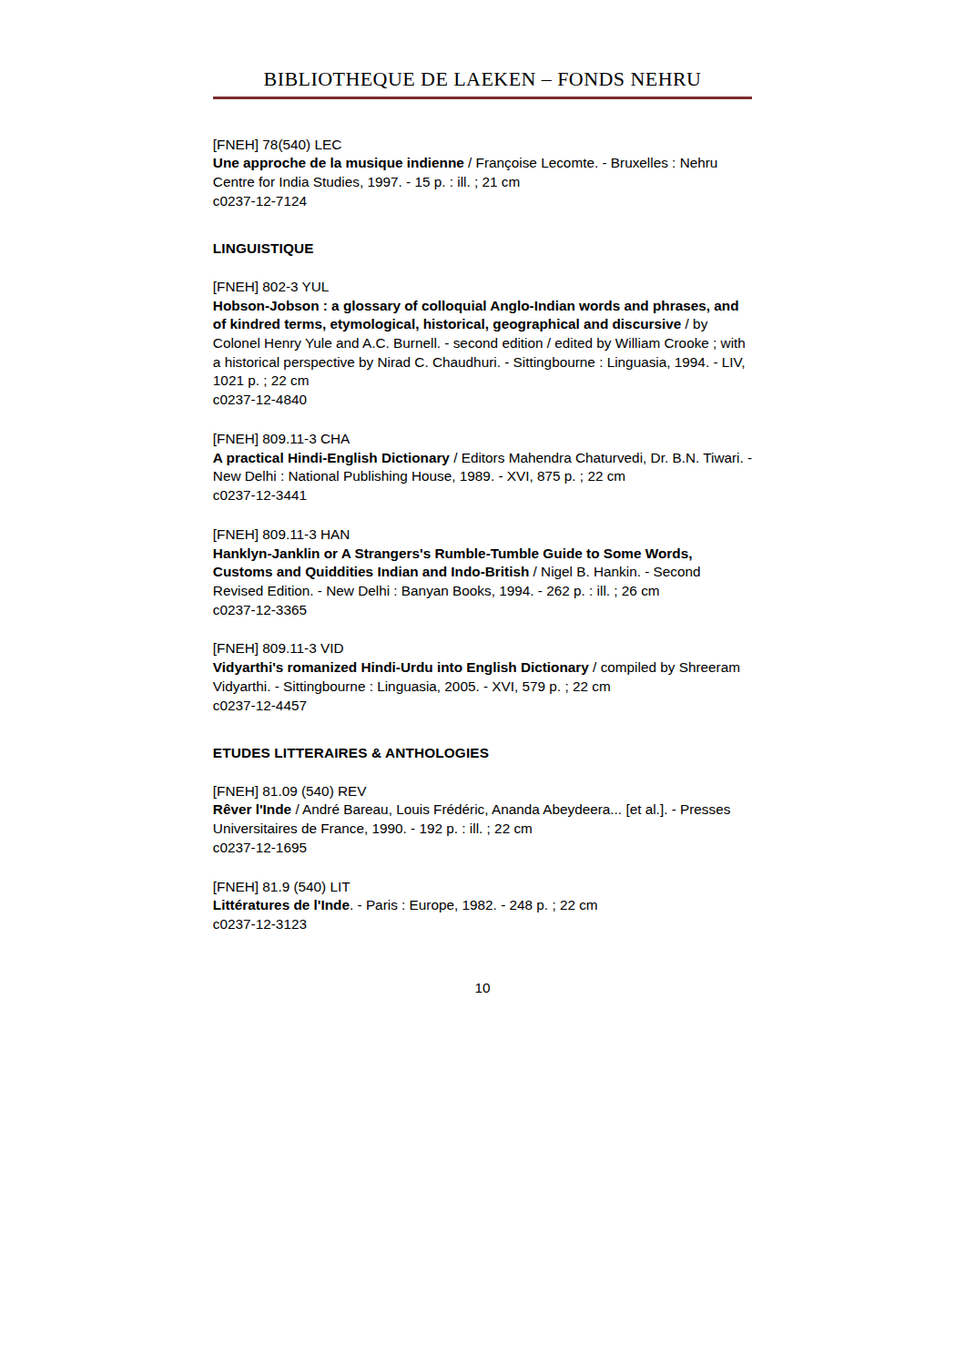BIBLIOTHEQUE DE LAEKEN – FONDS NEHRU
[FNEH] 78(540) LEC
Une approche de la musique indienne / Françoise Lecomte. - Bruxelles : Nehru Centre for India Studies, 1997. - 15 p. : ill. ; 21 cm
c0237-12-7124
LINGUISTIQUE
[FNEH] 802-3 YUL
Hobson-Jobson : a glossary of colloquial Anglo-Indian words and phrases, and of kindred terms, etymological, historical, geographical and discursive / by Colonel Henry Yule and A.C. Burnell. - second edition / edited by William Crooke ; with a historical perspective by Nirad C. Chaudhuri. - Sittingbourne : Linguasia, 1994. - LIV, 1021 p. ; 22 cm
c0237-12-4840
[FNEH] 809.11-3 CHA
A practical Hindi-English Dictionary / Editors Mahendra Chaturvedi, Dr. B.N. Tiwari. - New Delhi : National Publishing House, 1989. - XVI, 875 p. ; 22 cm
c0237-12-3441
[FNEH] 809.11-3 HAN
Hanklyn-Janklin or A Strangers's Rumble-Tumble Guide to Some Words, Customs and Quiddities Indian and Indo-British / Nigel B. Hankin. - Second Revised Edition. - New Delhi : Banyan Books, 1994. - 262 p. : ill. ; 26 cm
c0237-12-3365
[FNEH] 809.11-3 VID
Vidyarthi's romanized Hindi-Urdu into English Dictionary / compiled by Shreeram Vidyarthi. - Sittingbourne : Linguasia, 2005. - XVI, 579 p. ; 22 cm
c0237-12-4457
ETUDES LITTERAIRES & ANTHOLOGIES
[FNEH] 81.09 (540) REV
Rêver l'Inde / André Bareau, Louis Frédéric, Ananda Abeydeera... [et al.]. - Presses Universitaires de France, 1990. - 192 p. : ill. ; 22 cm
c0237-12-1695
[FNEH] 81.9 (540) LIT
Littératures de l'Inde. - Paris : Europe, 1982. - 248 p. ; 22 cm
c0237-12-3123
10